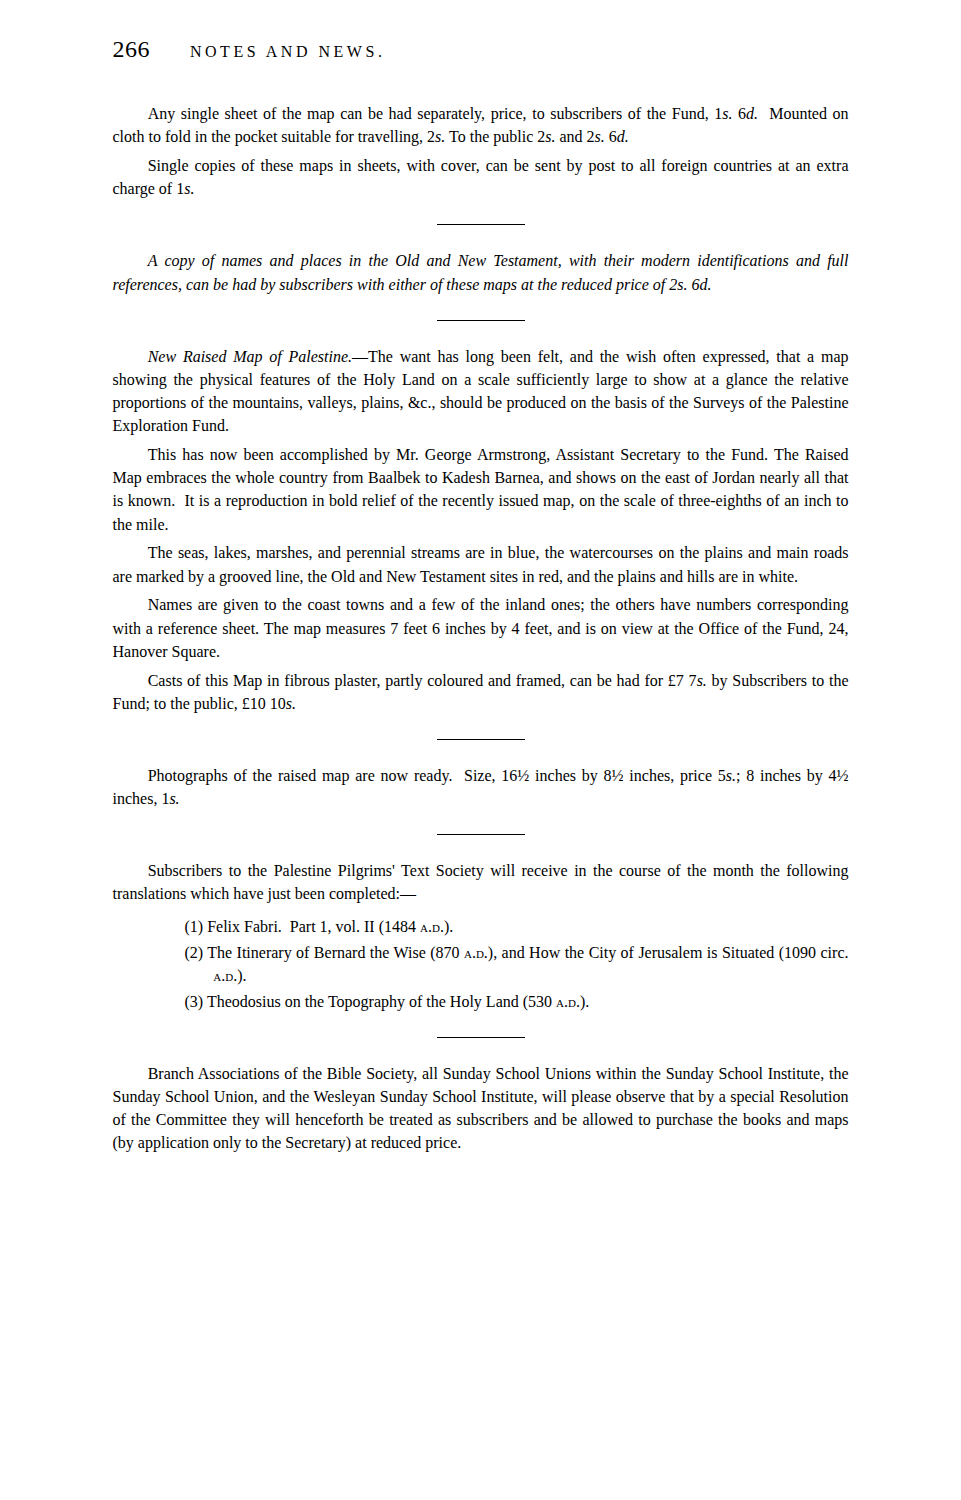266
Notes and News.
Any single sheet of the map can be had separately, price, to subscribers of the Fund, 1s. 6d. Mounted on cloth to fold in the pocket suitable for travelling, 2s. To the public 2s. and 2s. 6d.
Single copies of these maps in sheets, with cover, can be sent by post to all foreign countries at an extra charge of 1s.
A copy of names and places in the Old and New Testament, with their modern identifications and full references, can be had by subscribers with either of these maps at the reduced price of 2s. 6d.
New Raised Map of Palestine.—The want has long been felt, and the wish often expressed, that a map showing the physical features of the Holy Land on a scale sufficiently large to show at a glance the relative proportions of the mountains, valleys, plains, &c., should be produced on the basis of the Surveys of the Palestine Exploration Fund.
This has now been accomplished by Mr. George Armstrong, Assistant Secretary to the Fund. The Raised Map embraces the whole country from Baalbek to Kadesh Barnea, and shows on the east of Jordan nearly all that is known. It is a reproduction in bold relief of the recently issued map, on the scale of three-eighths of an inch to the mile.
The seas, lakes, marshes, and perennial streams are in blue, the watercourses on the plains and main roads are marked by a grooved line, the Old and New Testament sites in red, and the plains and hills are in white.
Names are given to the coast towns and a few of the inland ones; the others have numbers corresponding with a reference sheet. The map measures 7 feet 6 inches by 4 feet, and is on view at the Office of the Fund, 24, Hanover Square.
Casts of this Map in fibrous plaster, partly coloured and framed, can be had for £7 7s. by Subscribers to the Fund; to the public, £10 10s.
Photographs of the raised map are now ready. Size, 16½ inches by 8½ inches, price 5s.; 8 inches by 4½ inches, 1s.
Subscribers to the Palestine Pilgrims' Text Society will receive in the course of the month the following translations which have just been completed:—
Felix Fabri. Part 1, vol. II (1484 a.d.).
The Itinerary of Bernard the Wise (870 a.d.), and How the City of Jerusalem is Situated (1090 circ. a.d.).
Theodosius on the Topography of the Holy Land (530 a.d.).
Branch Associations of the Bible Society, all Sunday School Unions within the Sunday School Institute, the Sunday School Union, and the Wesleyan Sunday School Institute, will please observe that by a special Resolution of the Committee they will henceforth be treated as subscribers and be allowed to purchase the books and maps (by application only to the Secretary) at reduced price.